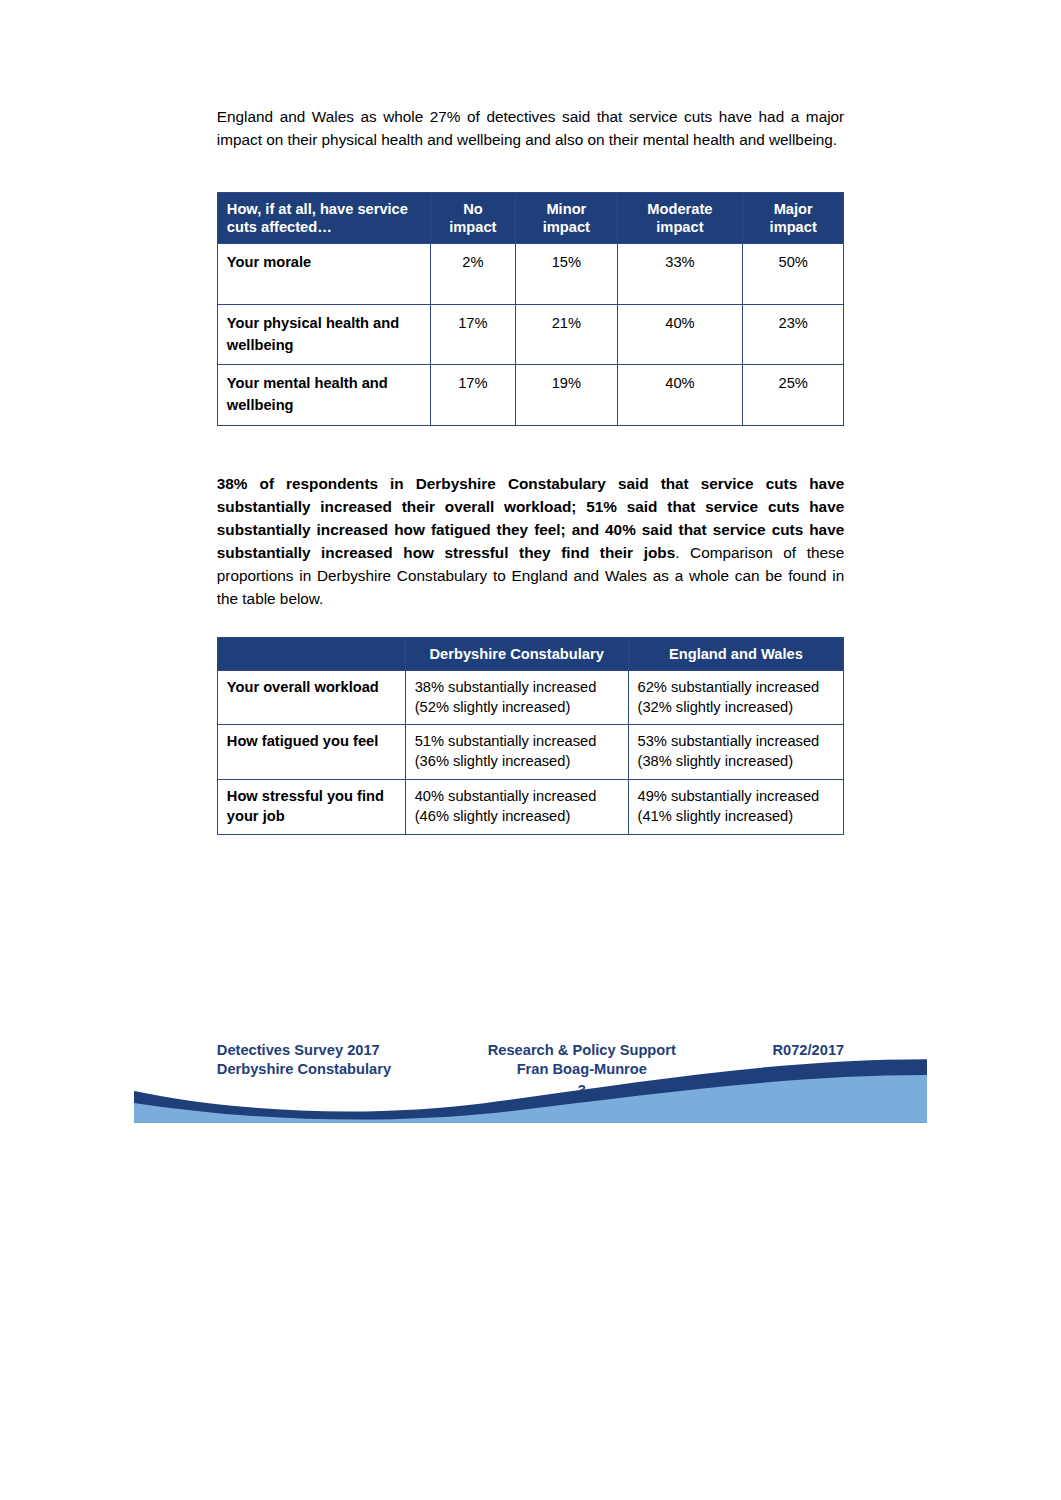England and Wales as whole 27% of detectives said that service cuts have had a major impact on their physical health and wellbeing and also on their mental health and wellbeing.
| How, if at all, have service cuts affected… | No impact | Minor impact | Moderate impact | Major impact |
| --- | --- | --- | --- | --- |
| Your morale | 2% | 15% | 33% | 50% |
| Your physical health and wellbeing | 17% | 21% | 40% | 23% |
| Your mental health and wellbeing | 17% | 19% | 40% | 25% |
38% of respondents in Derbyshire Constabulary said that service cuts have substantially increased their overall workload; 51% said that service cuts have substantially increased how fatigued they feel; and 40% said that service cuts have substantially increased how stressful they find their jobs. Comparison of these proportions in Derbyshire Constabulary to England and Wales as a whole can be found in the table below.
| | Derbyshire Constabulary | England and Wales |
| --- | --- | --- |
| Your overall workload | 38% substantially increased (52% slightly increased) | 62% substantially increased (32% slightly increased) |
| How fatigued you feel | 51% substantially increased (36% slightly increased) | 53% substantially increased (38% slightly increased) |
| How stressful you find your job | 40% substantially increased (46% slightly increased) | 49% substantially increased (41% slightly increased) |
Detectives Survey 2017
Derbyshire Constabulary
Research & Policy Support
Fran Boag-Munroe3
R072/2017